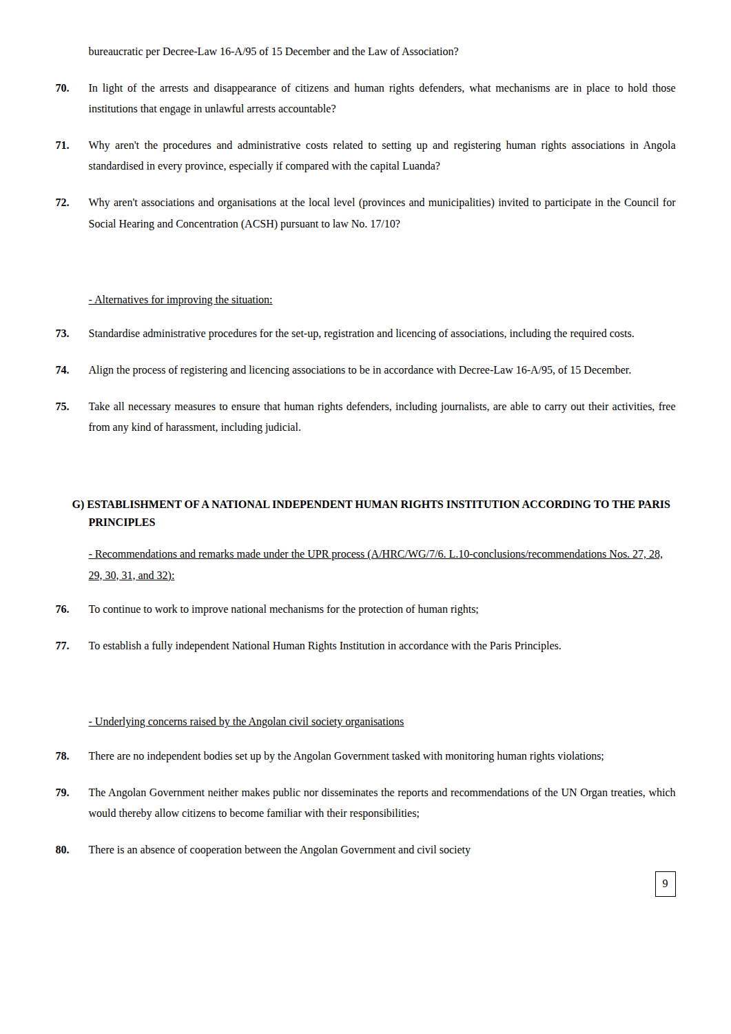bureaucratic per Decree-Law 16-A/95 of 15 December and the Law of Association?
In light of the arrests and disappearance of citizens and human rights defenders, what mechanisms are in place to hold those institutions that engage in unlawful arrests accountable?
Why aren't the procedures and administrative costs related to setting up and registering human rights associations in Angola standardised in every province, especially if compared with the capital Luanda?
Why aren't associations and organisations at the local level (provinces and municipalities) invited to participate in the Council for Social Hearing and Concentration (ACSH) pursuant to law No. 17/10?
- Alternatives for improving the situation:
Standardise administrative procedures for the set-up, registration and licencing of associations, including the required costs.
Align the process of registering and licencing associations to be in accordance with Decree-Law 16-A/95, of 15 December.
Take all necessary measures to ensure that human rights defenders, including journalists, are able to carry out their activities, free from any kind of harassment, including judicial.
G) ESTABLISHMENT OF A NATIONAL INDEPENDENT HUMAN RIGHTS INSTITUTION ACCORDING TO THE PARIS PRINCIPLES
- Recommendations and remarks made under the UPR process (A/HRC/WG/7/6. L.10-conclusions/recommendations Nos. 27, 28, 29, 30, 31, and 32):
To continue to work to improve national mechanisms for the protection of human rights;
To establish a fully independent National Human Rights Institution in accordance with the Paris Principles.
- Underlying concerns raised by the Angolan civil society organisations
There are no independent bodies set up by the Angolan Government tasked with monitoring human rights violations;
The Angolan Government neither makes public nor disseminates the reports and recommendations of the UN Organ treaties, which would thereby allow citizens to become familiar with their responsibilities;
There is an absence of cooperation between the Angolan Government and civil society
9